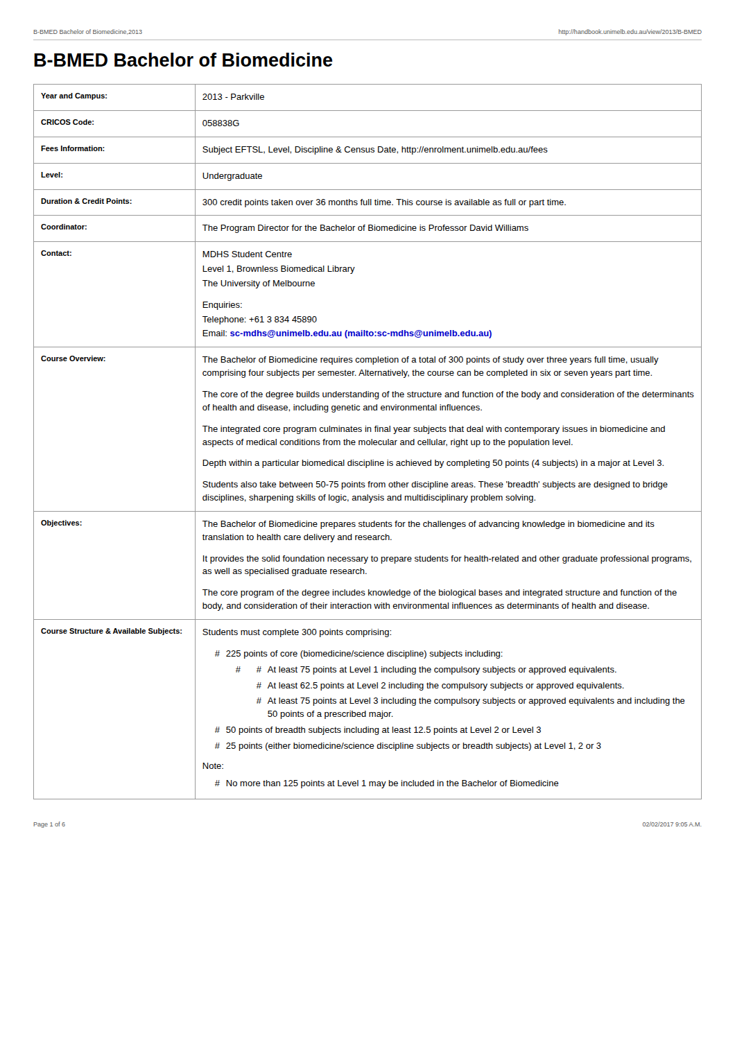B-BMED Bachelor of Biomedicine,2013 http://handbook.unimelb.edu.au/view/2013/B-BMED
B-BMED Bachelor of Biomedicine
| Year and Campus: | 2013 - Parkville |
| CRICOS Code: | 058838G |
| Fees Information: | Subject EFTSL, Level, Discipline & Census Date, http://enrolment.unimelb.edu.au/fees |
| Level: | Undergraduate |
| Duration & Credit Points: | 300 credit points taken over 36 months full time. This course is available as full or part time. |
| Coordinator: | The Program Director for the Bachelor of Biomedicine is Professor David Williams |
| Contact: | MDHS Student Centre Level 1, Brownless Biomedical Library The University of Melbourne Enquiries: Telephone: +61 3 834 45890 Email: sc-mdhs@unimelb.edu.au (mailto:sc-mdhs@unimelb.edu.au) |
| Course Overview: | The Bachelor of Biomedicine requires completion of a total of 300 points of study over three years full time, usually comprising four subjects per semester. Alternatively, the course can be completed in six or seven years part time. The core of the degree builds understanding of the structure and function of the body and consideration of the determinants of health and disease, including genetic and environmental influences. The integrated core program culminates in final year subjects that deal with contemporary issues in biomedicine and aspects of medical conditions from the molecular and cellular, right up to the population level. Depth within a particular biomedical discipline is achieved by completing 50 points (4 subjects) in a major at Level 3. Students also take between 50-75 points from other discipline areas. These 'breadth' subjects are designed to bridge disciplines, sharpening skills of logic, analysis and multidisciplinary problem solving. |
| Objectives: | The Bachelor of Biomedicine prepares students for the challenges of advancing knowledge in biomedicine and its translation to health care delivery and research. It provides the solid foundation necessary to prepare students for health-related and other graduate professional programs, as well as specialised graduate research. The core program of the degree includes knowledge of the biological bases and integrated structure and function of the body, and consideration of their interaction with environmental influences as determinants of health and disease. |
| Course Structure & Available Subjects: | Students must complete 300 points comprising: 225 points of core (biomedicine/science discipline) subjects including: At least 75 points at Level 1 including the compulsory subjects or approved equivalents. At least 62.5 points at Level 2 including the compulsory subjects or approved equivalents. At least 75 points at Level 3 including the compulsory subjects or approved equivalents and including the 50 points of a prescribed major. 50 points of breadth subjects including at least 12.5 points at Level 2 or Level 3 25 points (either biomedicine/science discipline subjects or breadth subjects) at Level 1, 2 or 3 Note: No more than 125 points at Level 1 may be included in the Bachelor of Biomedicine |
Page 1 of 6 02/02/2017 9:05 A.M.